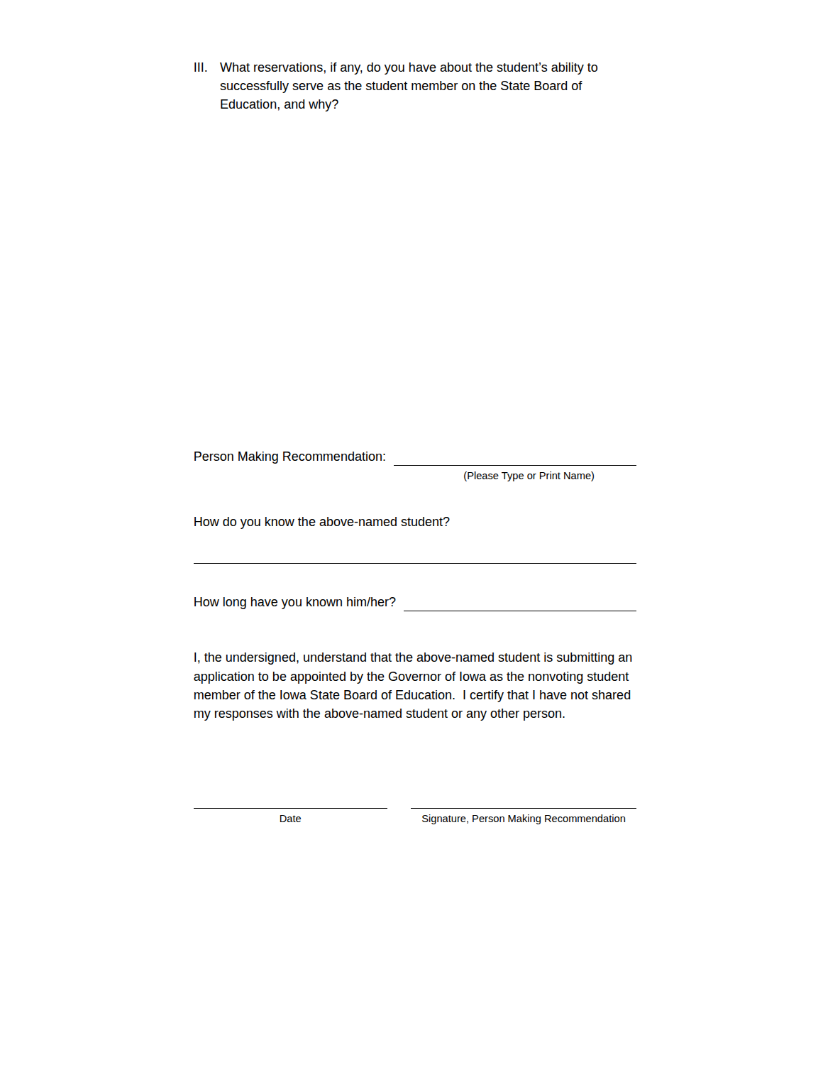III.
What reservations, if any, do you have about the student’s ability to successfully serve as the student member on the State Board of Education, and why?
Person Making Recommendation:
(Please Type or Print Name)
How do you know the above-named student?
How long have you known him/her?
I, the undersigned, understand that the above-named student is submitting an application to be appointed by the Governor of Iowa as the nonvoting student member of the Iowa State Board of Education. I certify that I have not shared my responses with the above-named student or any other person.
Date
Signature, Person Making Recommendation